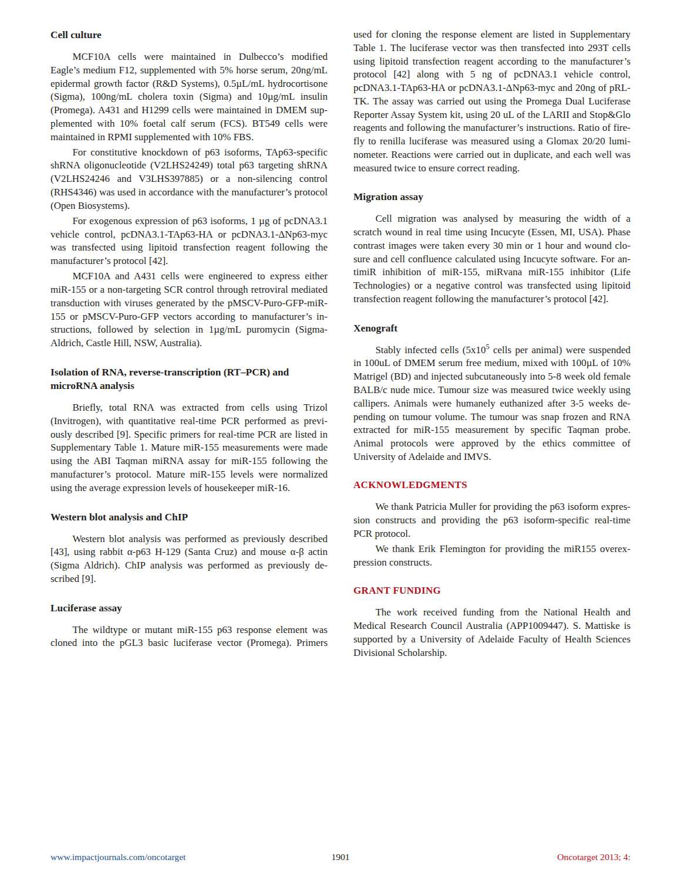Cell culture
MCF10A cells were maintained in Dulbecco’s modified Eagle’s medium F12, supplemented with 5% horse serum, 20ng/mL epidermal growth factor (R&D Systems), 0.5µL/mL hydrocortisone (Sigma), 100ng/mL cholera toxin (Sigma) and 10µg/mL insulin (Promega). A431 and H1299 cells were maintained in DMEM supplemented with 10% foetal calf serum (FCS). BT549 cells were maintained in RPMI supplemented with 10% FBS.
For constitutive knockdown of p63 isoforms, TAp63-specific shRNA oligonucleotide (V2LHS24249) total p63 targeting shRNA (V2LHS24246 and V3LHS397885) or a non-silencing control (RHS4346) was used in accordance with the manufacturer’s protocol (Open Biosystems).
For exogenous expression of p63 isoforms, 1 µg of pcDNA3.1 vehicle control, pcDNA3.1-TAp63-HA or pcDNA3.1-ΔNp63-myc was transfected using lipitoid transfection reagent following the manufacturer’s protocol [42].
MCF10A and A431 cells were engineered to express either miR-155 or a non-targeting SCR control through retroviral mediated transduction with viruses generated by the pMSCV-Puro-GFP-miR-155 or pMSCV-Puro-GFP vectors according to manufacturer’s instructions, followed by selection in 1µg/mL puromycin (Sigma-Aldrich, Castle Hill, NSW, Australia).
Isolation of RNA, reverse-transcription (RT–PCR) and microRNA analysis
Briefly, total RNA was extracted from cells using Trizol (Invitrogen), with quantitative real-time PCR performed as previously described [9]. Specific primers for real-time PCR are listed in Supplementary Table 1. Mature miR-155 measurements were made using the ABI Taqman miRNA assay for miR-155 following the manufacturer’s protocol. Mature miR-155 levels were normalized using the average expression levels of housekeeper miR-16.
Western blot analysis and ChIP
Western blot analysis was performed as previously described [43], using rabbit α-p63 H-129 (Santa Cruz) and mouse α-β actin (Sigma Aldrich). ChIP analysis was performed as previously described [9].
Luciferase assay
The wildtype or mutant miR-155 p63 response element was cloned into the pGL3 basic luciferase vector (Promega). Primers used for cloning the response element are listed in Supplementary Table 1. The luciferase vector was then transfected into 293T cells using lipitoid transfection reagent according to the manufacturer’s protocol [42] along with 5 ng of pcDNA3.1 vehicle control, pcDNA3.1-TAp63-HA or pcDNA3.1-ΔNp63-myc and 20ng of pRL-TK. The assay was carried out using the Promega Dual Luciferase Reporter Assay System kit, using 20 uL of the LARII and Stop&Glo reagents and following the manufacturer’s instructions. Ratio of firefly to renilla luciferase was measured using a Glomax 20/20 luminometer. Reactions were carried out in duplicate, and each well was measured twice to ensure correct reading.
Migration assay
Cell migration was analysed by measuring the width of a scratch wound in real time using Incucyte (Essen, MI, USA). Phase contrast images were taken every 30 min or 1 hour and wound closure and cell confluence calculated using Incucyte software. For antimiR inhibition of miR-155, miRvana miR-155 inhibitor (Life Technologies) or a negative control was transfected using lipitoid transfection reagent following the manufacturer’s protocol [42].
Xenograft
Stably infected cells (5x105 cells per animal) were suspended in 100uL of DMEM serum free medium, mixed with 100µL of 10% Matrigel (BD) and injected subcutaneously into 5-8 week old female BALB/c nude mice. Tumour size was measured twice weekly using callipers. Animals were humanely euthanized after 3-5 weeks depending on tumour volume. The tumour was snap frozen and RNA extracted for miR-155 measurement by specific Taqman probe. Animal protocols were approved by the ethics committee of University of Adelaide and IMVS.
Acknowledgments
We thank Patricia Muller for providing the p63 isoform expression constructs and providing the p63 isoform-specific real-time PCR protocol.
We thank Erik Flemington for providing the miR155 overexpression constructs.
Grant funding
The work received funding from the National Health and Medical Research Council Australia (APP1009447). S. Mattiske is supported by a University of Adelaide Faculty of Health Sciences Divisional Scholarship.
www.impactjournals.com/oncotarget
1901
Oncotarget 2013; 4: